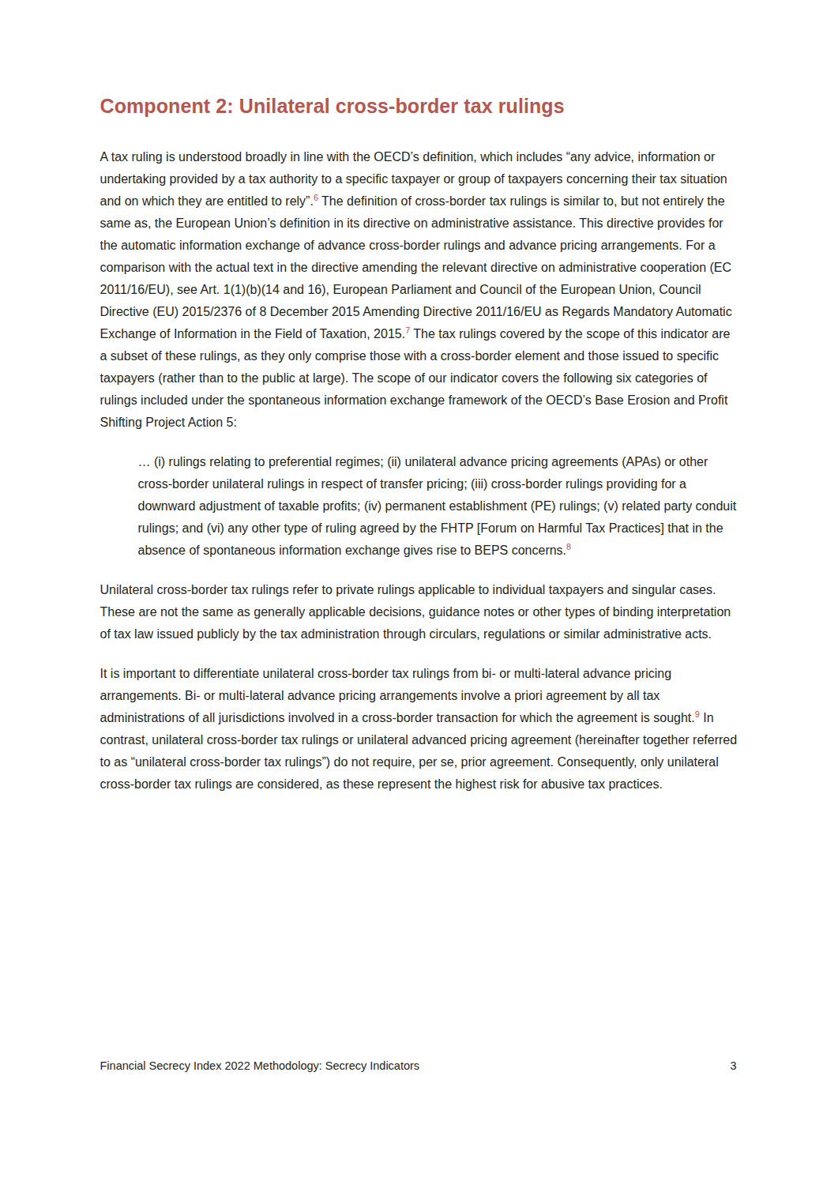Component 2: Unilateral cross-border tax rulings
A tax ruling is understood broadly in line with the OECD’s definition, which includes “any advice, information or undertaking provided by a tax authority to a specific taxpayer or group of taxpayers concerning their tax situation and on which they are entitled to rely”.6 The definition of cross-border tax rulings is similar to, but not entirely the same as, the European Union’s definition in its directive on administrative assistance. This directive provides for the automatic information exchange of advance cross-border rulings and advance pricing arrangements. For a comparison with the actual text in the directive amending the relevant directive on administrative cooperation (EC 2011/16/EU), see Art. 1(1)(b)(14 and 16), European Parliament and Council of the European Union, Council Directive (EU) 2015/2376 of 8 December 2015 Amending Directive 2011/16/EU as Regards Mandatory Automatic Exchange of Information in the Field of Taxation, 2015.7 The tax rulings covered by the scope of this indicator are a subset of these rulings, as they only comprise those with a cross-border element and those issued to specific taxpayers (rather than to the public at large). The scope of our indicator covers the following six categories of rulings included under the spontaneous information exchange framework of the OECD’s Base Erosion and Profit Shifting Project Action 5:
… (i) rulings relating to preferential regimes; (ii) unilateral advance pricing agreements (APAs) or other cross-border unilateral rulings in respect of transfer pricing; (iii) cross-border rulings providing for a downward adjustment of taxable profits; (iv) permanent establishment (PE) rulings; (v) related party conduit rulings; and (vi) any other type of ruling agreed by the FHTP [Forum on Harmful Tax Practices] that in the absence of spontaneous information exchange gives rise to BEPS concerns.8
Unilateral cross-border tax rulings refer to private rulings applicable to individual taxpayers and singular cases. These are not the same as generally applicable decisions, guidance notes or other types of binding interpretation of tax law issued publicly by the tax administration through circulars, regulations or similar administrative acts.
It is important to differentiate unilateral cross-border tax rulings from bi- or multi-lateral advance pricing arrangements. Bi- or multi-lateral advance pricing arrangements involve a priori agreement by all tax administrations of all jurisdictions involved in a cross-border transaction for which the agreement is sought.9 In contrast, unilateral cross-border tax rulings or unilateral advanced pricing agreement (hereinafter together referred to as “unilateral cross-border tax rulings”) do not require, per se, prior agreement. Consequently, only unilateral cross-border tax rulings are considered, as these represent the highest risk for abusive tax practices.
Financial Secrecy Index 2022 Methodology: Secrecy Indicators 3